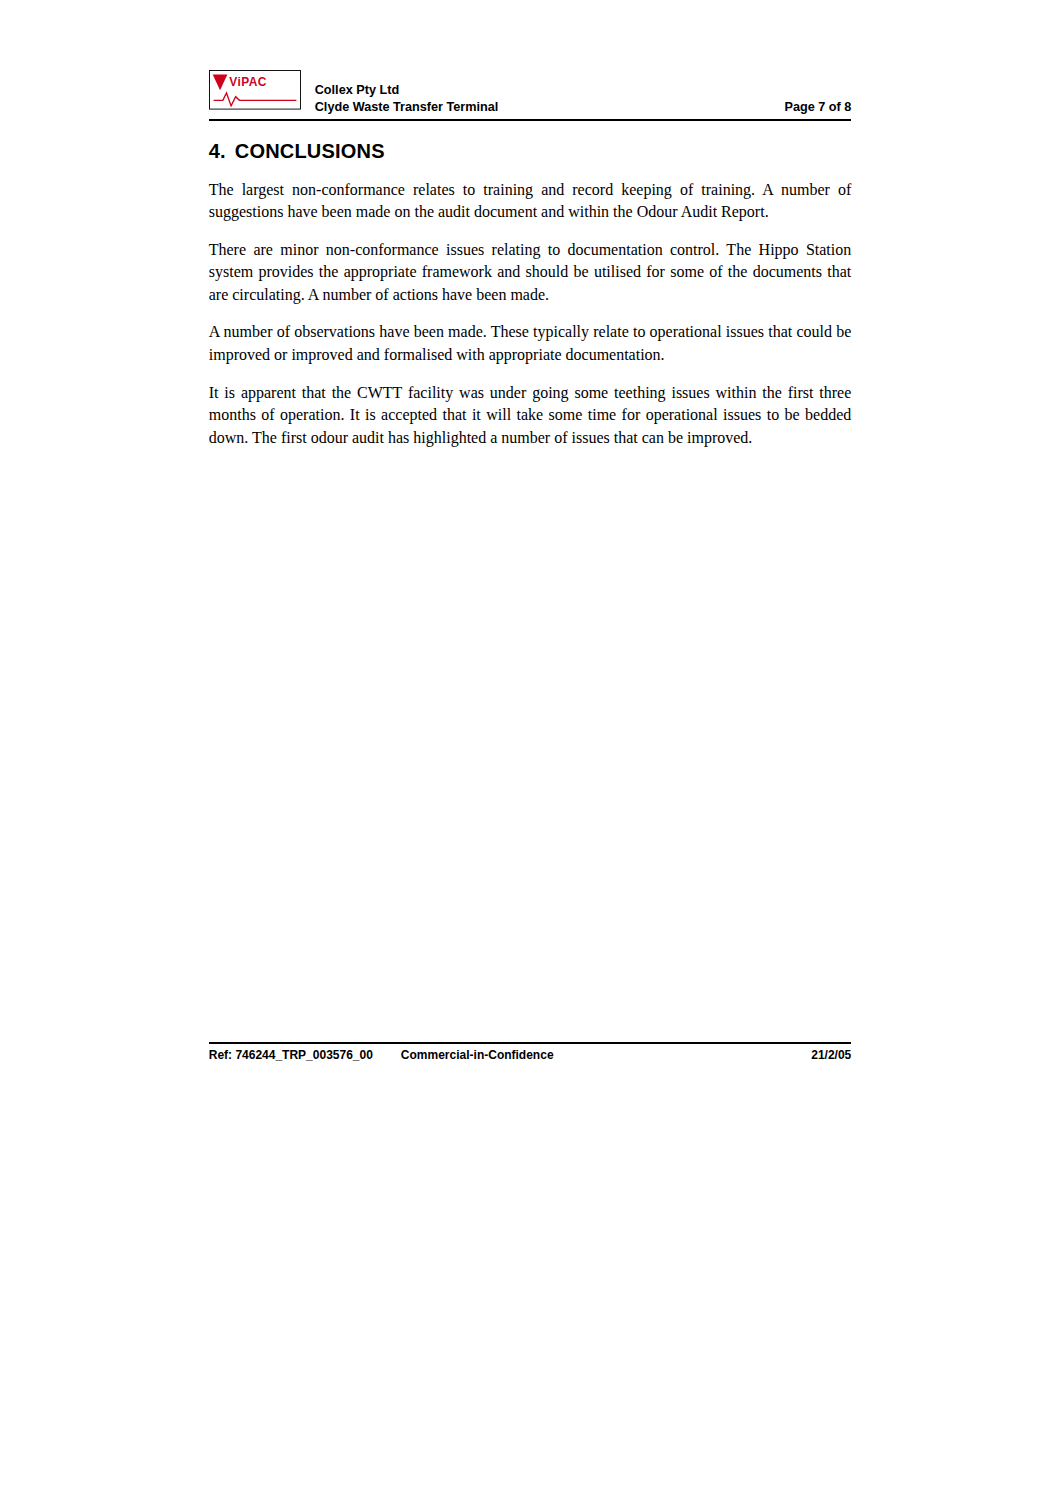ViPAC
Collex Pty Ltd
Clyde Waste Transfer Terminal Page 7 of 8
4. CONCLUSIONS
The largest non-conformance relates to training and record keeping of training. A number of suggestions have been made on the audit document and within the Odour Audit Report.
There are minor non-conformance issues relating to documentation control. The Hippo Station system provides the appropriate framework and should be utilised for some of the documents that are circulating. A number of actions have been made.
A number of observations have been made. These typically relate to operational issues that could be improved or improved and formalised with appropriate documentation.
It is apparent that the CWTT facility was under going some teething issues within the first three months of operation. It is accepted that it will take some time for operational issues to be bedded down. The first odour audit has highlighted a number of issues that can be improved.
Ref: 746244_TRP_003576_00 Commercial-in-Confidence 21/2/05